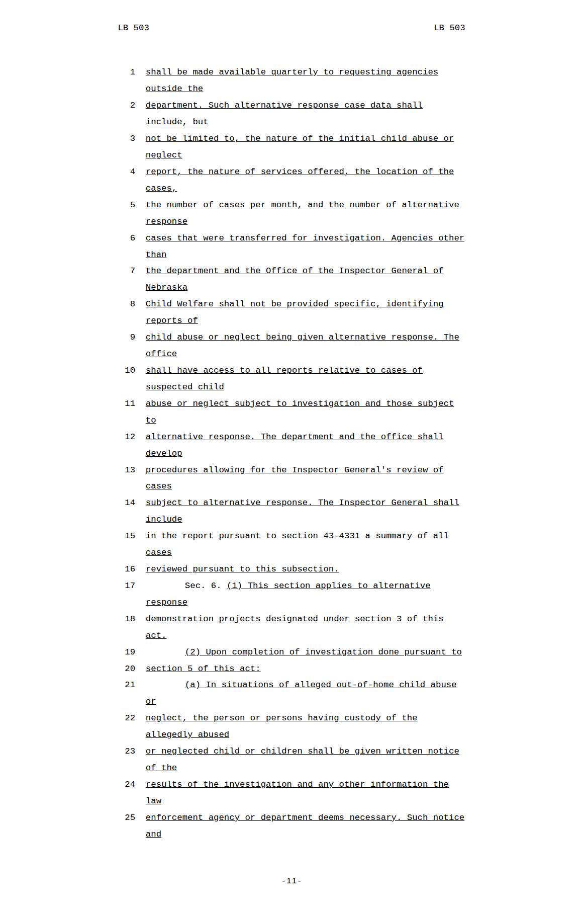LB 503 LB 503
shall be made available quarterly to requesting agencies outside the
department. Such alternative response case data shall include, but
not be limited to, the nature of the initial child abuse or neglect
report, the nature of services offered, the location of the cases,
the number of cases per month, and the number of alternative response
cases that were transferred for investigation. Agencies other than
the department and the Office of the Inspector General of Nebraska
Child Welfare shall not be provided specific, identifying reports of
child abuse or neglect being given alternative response. The office
shall have access to all reports relative to cases of suspected child
abuse or neglect subject to investigation and those subject to
alternative response. The department and the office shall develop
procedures allowing for the Inspector General's review of cases
subject to alternative response. The Inspector General shall include
in the report pursuant to section 43-4331 a summary of all cases
reviewed pursuant to this subsection.
Sec. 6. (1) This section applies to alternative response
demonstration projects designated under section 3 of this act.
(2) Upon completion of investigation done pursuant to
section 5 of this act:
(a) In situations of alleged out-of-home child abuse or
neglect, the person or persons having custody of the allegedly abused
or neglected child or children shall be given written notice of the
results of the investigation and any other information the law
enforcement agency or department deems necessary. Such notice and
-11-